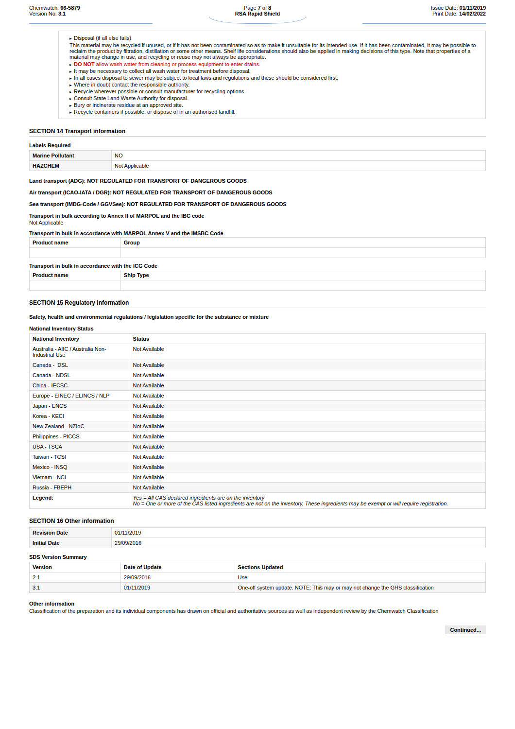| Chemwatch: 66-5879 | Page 7 of 8 | Issue Date: 01/11/2019 |
| Version No: 3.1 | RSA Rapid Shield | Print Date: 14/02/2022 |
Disposal (if all else fails)
This material may be recycled if unused, or if it has not been contaminated so as to make it unsuitable for its intended use. If it has been contaminated, it may be possible to reclaim the product by filtration, distillation or some other means. Shelf life considerations should also be applied in making decisions of this type. Note that properties of a material may change in use, and recycling or reuse may not always be appropriate.
DO NOT allow wash water from cleaning or process equipment to enter drains.
It may be necessary to collect all wash water for treatment before disposal.
In all cases disposal to sewer may be subject to local laws and regulations and these should be considered first.
Where in doubt contact the responsible authority.
Recycle wherever possible or consult manufacturer for recycling options.
Consult State Land Waste Authority for disposal.
Bury or incinerate residue at an approved site.
Recycle containers if possible, or dispose of in an authorised landfill.
SECTION 14 Transport information
Labels Required
| Marine Pollutant | NO |
| HAZCHEM | Not Applicable |
Land transport (ADG): NOT REGULATED FOR TRANSPORT OF DANGEROUS GOODS
Air transport (ICAO-IATA / DGR): NOT REGULATED FOR TRANSPORT OF DANGEROUS GOODS
Sea transport (IMDG-Code / GGVSee): NOT REGULATED FOR TRANSPORT OF DANGEROUS GOODS
Transport in bulk according to Annex II of MARPOL and the IBC code
Not Applicable
Transport in bulk in accordance with MARPOL Annex V and the IMSBC Code
| Product name | Group |
| --- | --- |
Transport in bulk in accordance with the ICG Code
| Product name | Ship Type |
| --- | --- |
SECTION 15 Regulatory information
Safety, health and environmental regulations / legislation specific for the substance or mixture
National Inventory Status
| National Inventory | Status |
| --- | --- |
| Australia - AIIC / Australia Non-Industrial Use | Not Available |
| Canada - DSL | Not Available |
| Canada - NDSL | Not Available |
| China - IECSC | Not Available |
| Europe - EINEC / ELINCS / NLP | Not Available |
| Japan - ENCS | Not Available |
| Korea - KECI | Not Available |
| New Zealand - NZIoC | Not Available |
| Philippines - PICCS | Not Available |
| USA - TSCA | Not Available |
| Taiwan - TCSI | Not Available |
| Mexico - INSQ | Not Available |
| Vietnam - NCI | Not Available |
| Russia - FBEPH | Not Available |
| Legend: | Yes = All CAS declared ingredients are on the inventory No = One or more of the CAS listed ingredients are not on the inventory. These ingredients may be exempt or will require registration. |
SECTION 16 Other information
| Revision Date | 01/11/2019 |
| Initial Date | 29/09/2016 |
SDS Version Summary
| Version | Date of Update | Sections Updated |
| --- | --- | --- |
| 2.1 | 29/09/2016 | Use |
| 3.1 | 01/11/2019 | One-off system update. NOTE: This may or may not change the GHS classification |
Other information
Classification of the preparation and its individual components has drawn on official and authoritative sources as well as independent review by the Chemwatch Classification
Continued...